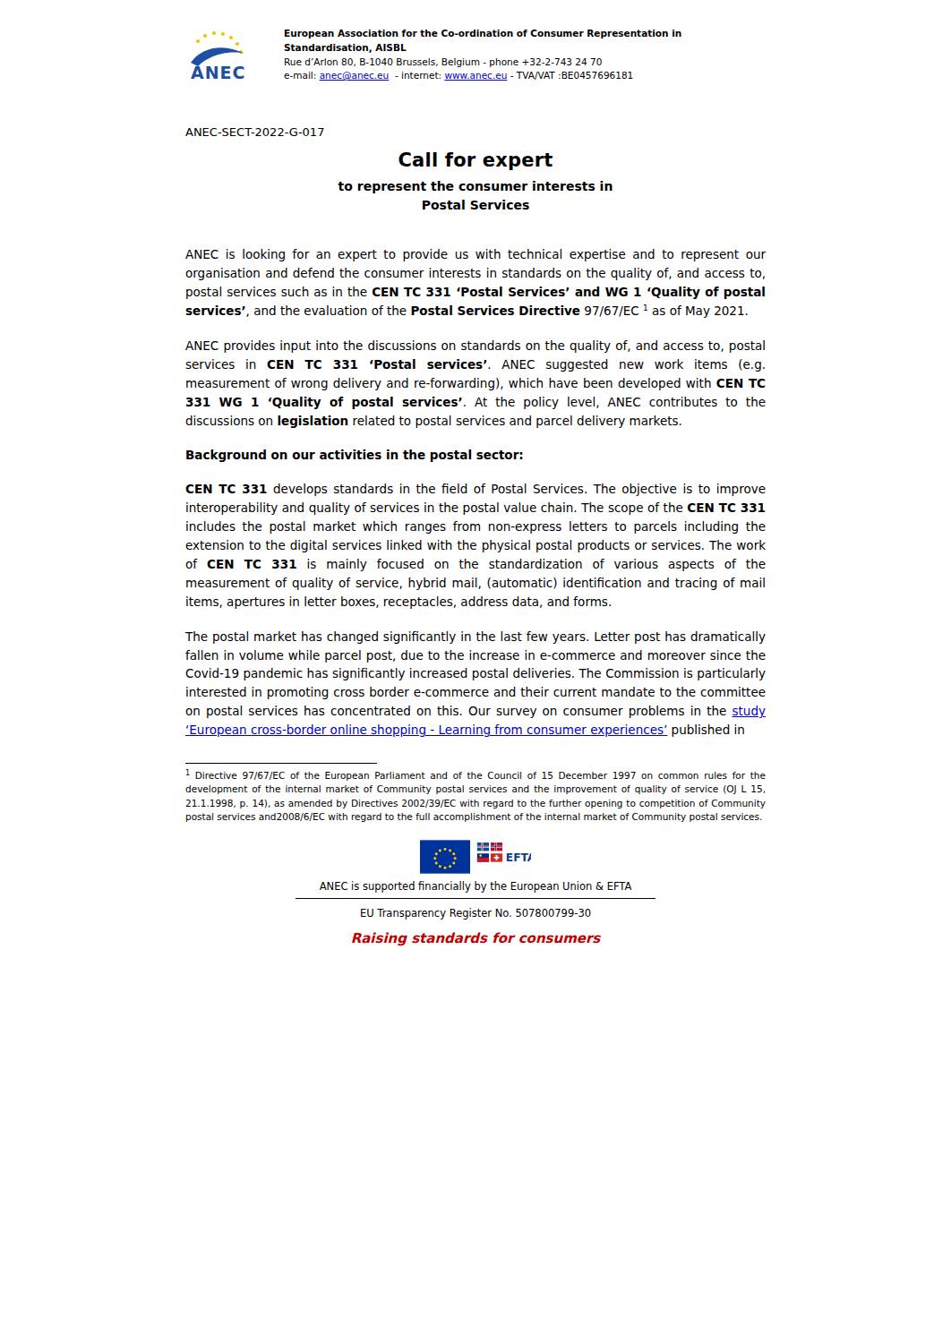ANEC
European Association for the Co-ordination of Consumer Representation in Standardisation, AISBL
Rue d’Arlon 80, B-1040 Brussels, Belgium - phone +32-2-743 24 70
e-mail: anec@anec.eu - internet: www.anec.eu - TVA/VAT :BE0457696181
ANEC-SECT-2022-G-017
Call for expert
to represent the consumer interests in
Postal Services
ANEC is looking for an expert to provide us with technical expertise and to represent our organisation and defend the consumer interests in standards on the quality of, and access to, postal services such as in the CEN TC 331 ‘Postal Services’ and WG 1 ‘Quality of postal services’, and the evaluation of the Postal Services Directive 97/67/EC 1 as of May 2021.
ANEC provides input into the discussions on standards on the quality of, and access to, postal services in CEN TC 331 ‘Postal services’. ANEC suggested new work items (e.g. measurement of wrong delivery and re-forwarding), which have been developed with CEN TC 331 WG 1 ‘Quality of postal services’. At the policy level, ANEC contributes to the discussions on legislation related to postal services and parcel delivery markets.
Background on our activities in the postal sector:
CEN TC 331 develops standards in the field of Postal Services. The objective is to improve interoperability and quality of services in the postal value chain. The scope of the CEN TC 331 includes the postal market which ranges from non-express letters to parcels including the extension to the digital services linked with the physical postal products or services. The work of CEN TC 331 is mainly focused on the standardization of various aspects of the measurement of quality of service, hybrid mail, (automatic) identification and tracing of mail items, apertures in letter boxes, receptacles, address data, and forms.
The postal market has changed significantly in the last few years. Letter post has dramatically fallen in volume while parcel post, due to the increase in e-commerce and moreover since the Covid-19 pandemic has significantly increased postal deliveries. The Commission is particularly interested in promoting cross border e-commerce and their current mandate to the committee on postal services has concentrated on this. Our survey on consumer problems in the study ‘European cross-border online shopping - Learning from consumer experiences’ published in
1 Directive 97/67/EC of the European Parliament and of the Council of 15 December 1997 on common rules for the development of the internal market of Community postal services and the improvement of quality of service (OJ L 15, 21.1.1998, p. 14), as amended by Directives 2002/39/EC with regard to the further opening to competition of Community postal services and2008/6/EC with regard to the full accomplishment of the internal market of Community postal services.
EFTA
ANEC is supported financially by the European Union & EFTA
EU Transparency Register No. 507800799-30
Raising standards for consumers